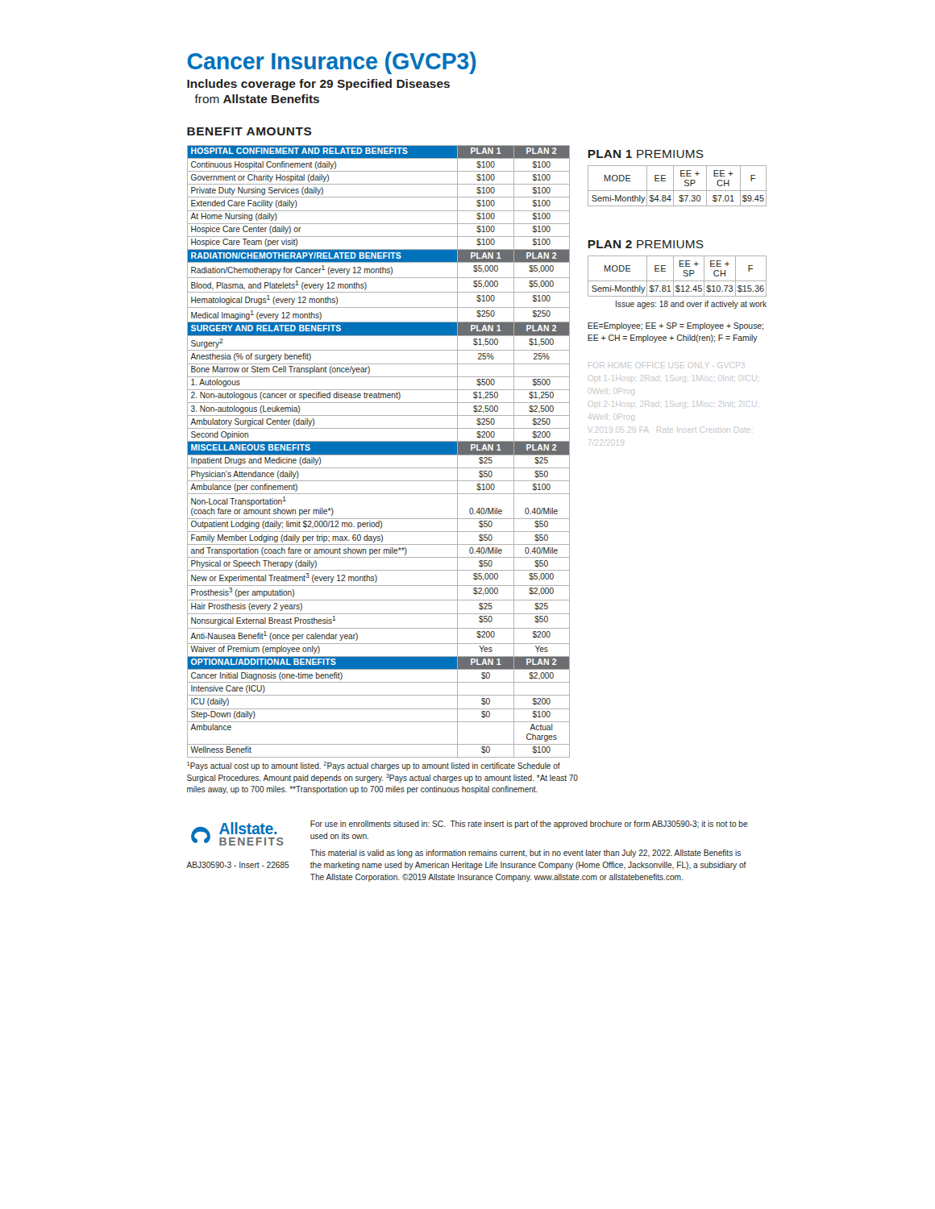Cancer Insurance (GVCP3)
Includes coverage for 29 Specified Diseases
from Allstate Benefits
BENEFIT AMOUNTS
| HOSPITAL CONFINEMENT AND RELATED BENEFITS | PLAN 1 | PLAN 2 |
| --- | --- | --- |
| Continuous Hospital Confinement (daily) | $100 | $100 |
| Government or Charity Hospital (daily) | $100 | $100 |
| Private Duty Nursing Services (daily) | $100 | $100 |
| Extended Care Facility (daily) | $100 | $100 |
| At Home Nursing (daily) | $100 | $100 |
| Hospice Care Center (daily) or | $100 | $100 |
| Hospice Care Team (per visit) | $100 | $100 |
| RADIATION/CHEMOTHERAPY/RELATED BENEFITS | PLAN 1 | PLAN 2 |
| Radiation/Chemotherapy for Cancer 1 (every 12 months) | $5,000 | $5,000 |
| Blood, Plasma, and Platelets 1 (every 12 months) | $5,000 | $5,000 |
| Hematological Drugs 1 (every 12 months) | $100 | $100 |
| Medical Imaging 1 (every 12 months) | $250 | $250 |
| SURGERY AND RELATED BENEFITS | PLAN 1 | PLAN 2 |
| Surgery 2 | $1,500 | $1,500 |
| Anesthesia (% of surgery benefit) | 25% | 25% |
| Bone Marrow or Stem Cell Transplant (once/year) | | |
| 1. Autologous | $500 | $500 |
| 2. Non-autologous (cancer or specified disease treatment) | $1,250 | $1,250 |
| 3. Non-autologous (Leukemia) | $2,500 | $2,500 |
| Ambulatory Surgical Center (daily) | $250 | $250 |
| Second Opinion | $200 | $200 |
| MISCELLANEOUS BENEFITS | PLAN 1 | PLAN 2 |
| Inpatient Drugs and Medicine (daily) | $25 | $25 |
| Physician’s Attendance (daily) | $50 | $50 |
| Ambulance (per confinement) | $100 | $100 |
| Non-Local Transportation 1 (coach fare or amount shown per mile*) | 0.40/Mile | 0.40/Mile |
| Outpatient Lodging (daily; limit $2,000/12 mo. period) | $50 | $50 |
| Family Member Lodging (daily per trip; max. 60 days) | $50 | $50 |
| and Transportation (coach fare or amount shown per mile**) | 0.40/Mile | 0.40/Mile |
| Physical or Speech Therapy (daily) | $50 | $50 |
| New or Experimental Treatment 3 (every 12 months) | $5,000 | $5,000 |
| Prosthesis 3 (per amputation) | $2,000 | $2,000 |
| Hair Prosthesis (every 2 years) | $25 | $25 |
| Nonsurgical External Breast Prosthesis 1 | $50 | $50 |
| Anti-Nausea Benefit 1 (once per calendar year) | $200 | $200 |
| Waiver of Premium (employee only) | Yes | Yes |
| OPTIONAL/ADDITIONAL BENEFITS | PLAN 1 | PLAN 2 |
| Cancer Initial Diagnosis (one-time benefit) | $0 | $2,000 |
| Intensive Care (ICU) | | |
| ICU (daily) | $0 | $200 |
| Step-Down (daily) | $0 | $100 |
| Ambulance | | Actual Charges |
| Wellness Benefit | $0 | $100 |
1Pays actual cost up to amount listed. 2Pays actual charges up to amount listed in certificate Schedule of Surgical Procedures. Amount paid depends on surgery. 3Pays actual charges up to amount listed. *At least 70 miles away, up to 700 miles. **Transportation up to 700 miles per continuous hospital confinement.
PLAN 1 PREMIUMS
| MODE | EE | EE + SP | EE + CH | F |
| --- | --- | --- | --- | --- |
| Semi-Monthly | $4.84 | $7.30 | $7.01 | $9.45 |
PLAN 2 PREMIUMS
| MODE | EE | EE + SP | EE + CH | F |
| --- | --- | --- | --- | --- |
| Semi-Monthly | $7.81 | $12.45 | $10.73 | $15.36 |
Issue ages: 18 and over if actively at work
EE=Employee; EE + SP = Employee + Spouse;
EE + CH = Employee + Child(ren); F = Family
FOR HOME OFFICE USE ONLY - GVCP3
Opt 1-1Hosp; 2Rad; 1Surg; 1Misc; 0Init; 0ICU; 0Well; 0Prog
Opt 2-1Hosp; 2Rad; 1Surg; 1Misc; 2Init; 2ICU; 4Well; 0Prog
V.2019.05.29 FA Rate Insert Creation Date: 7/22/2019
Allstate.
BENEFITS
ABJ30590-3 - Insert - 22685
For use in enrollments sitused in: SC. This rate insert is part of the approved brochure or form ABJ30590-3; it is not to be used on its own.
This material is valid as long as information remains current, but in no event later than July 22, 2022. Allstate Benefits is the marketing name used by American Heritage Life Insurance Company (Home Office, Jacksonville, FL), a subsidiary of The Allstate Corporation. ©2019 Allstate Insurance Company. www.allstate.com or allstatebenefits.com.